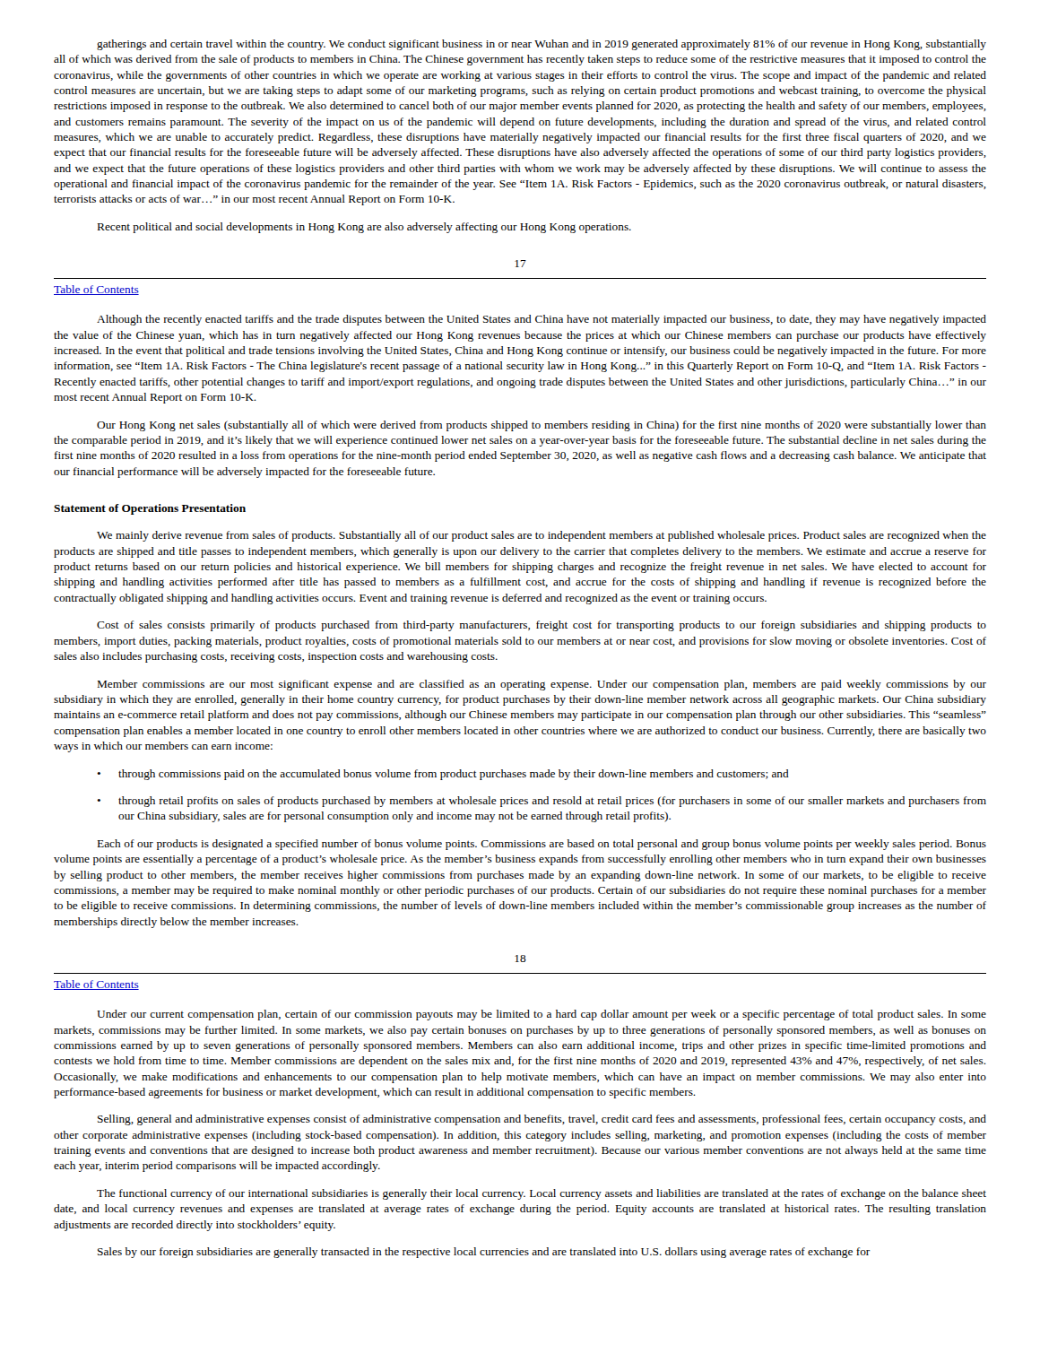gatherings and certain travel within the country. We conduct significant business in or near Wuhan and in 2019 generated approximately 81% of our revenue in Hong Kong, substantially all of which was derived from the sale of products to members in China. The Chinese government has recently taken steps to reduce some of the restrictive measures that it imposed to control the coronavirus, while the governments of other countries in which we operate are working at various stages in their efforts to control the virus. The scope and impact of the pandemic and related control measures are uncertain, but we are taking steps to adapt some of our marketing programs, such as relying on certain product promotions and webcast training, to overcome the physical restrictions imposed in response to the outbreak. We also determined to cancel both of our major member events planned for 2020, as protecting the health and safety of our members, employees, and customers remains paramount. The severity of the impact on us of the pandemic will depend on future developments, including the duration and spread of the virus, and related control measures, which we are unable to accurately predict. Regardless, these disruptions have materially negatively impacted our financial results for the first three fiscal quarters of 2020, and we expect that our financial results for the foreseeable future will be adversely affected. These disruptions have also adversely affected the operations of some of our third party logistics providers, and we expect that the future operations of these logistics providers and other third parties with whom we work may be adversely affected by these disruptions. We will continue to assess the operational and financial impact of the coronavirus pandemic for the remainder of the year. See “Item 1A. Risk Factors - Epidemics, such as the 2020 coronavirus outbreak, or natural disasters, terrorists attacks or acts of war…” in our most recent Annual Report on Form 10-K.
Recent political and social developments in Hong Kong are also adversely affecting our Hong Kong operations.
17
Table of Contents
Although the recently enacted tariffs and the trade disputes between the United States and China have not materially impacted our business, to date, they may have negatively impacted the value of the Chinese yuan, which has in turn negatively affected our Hong Kong revenues because the prices at which our Chinese members can purchase our products have effectively increased. In the event that political and trade tensions involving the United States, China and Hong Kong continue or intensify, our business could be negatively impacted in the future. For more information, see “Item 1A. Risk Factors - The China legislature's recent passage of a national security law in Hong Kong...” in this Quarterly Report on Form 10-Q, and “Item 1A. Risk Factors - Recently enacted tariffs, other potential changes to tariff and import/export regulations, and ongoing trade disputes between the United States and other jurisdictions, particularly China…” in our most recent Annual Report on Form 10-K.
Our Hong Kong net sales (substantially all of which were derived from products shipped to members residing in China) for the first nine months of 2020 were substantially lower than the comparable period in 2019, and it’s likely that we will experience continued lower net sales on a year-over-year basis for the foreseeable future. The substantial decline in net sales during the first nine months of 2020 resulted in a loss from operations for the nine-month period ended September 30, 2020, as well as negative cash flows and a decreasing cash balance. We anticipate that our financial performance will be adversely impacted for the foreseeable future.
Statement of Operations Presentation
We mainly derive revenue from sales of products. Substantially all of our product sales are to independent members at published wholesale prices. Product sales are recognized when the products are shipped and title passes to independent members, which generally is upon our delivery to the carrier that completes delivery to the members. We estimate and accrue a reserve for product returns based on our return policies and historical experience. We bill members for shipping charges and recognize the freight revenue in net sales. We have elected to account for shipping and handling activities performed after title has passed to members as a fulfillment cost, and accrue for the costs of shipping and handling if revenue is recognized before the contractually obligated shipping and handling activities occurs. Event and training revenue is deferred and recognized as the event or training occurs.
Cost of sales consists primarily of products purchased from third-party manufacturers, freight cost for transporting products to our foreign subsidiaries and shipping products to members, import duties, packing materials, product royalties, costs of promotional materials sold to our members at or near cost, and provisions for slow moving or obsolete inventories. Cost of sales also includes purchasing costs, receiving costs, inspection costs and warehousing costs.
Member commissions are our most significant expense and are classified as an operating expense. Under our compensation plan, members are paid weekly commissions by our subsidiary in which they are enrolled, generally in their home country currency, for product purchases by their down-line member network across all geographic markets. Our China subsidiary maintains an e-commerce retail platform and does not pay commissions, although our Chinese members may participate in our compensation plan through our other subsidiaries. This “seamless” compensation plan enables a member located in one country to enroll other members located in other countries where we are authorized to conduct our business. Currently, there are basically two ways in which our members can earn income:
through commissions paid on the accumulated bonus volume from product purchases made by their down-line members and customers; and
through retail profits on sales of products purchased by members at wholesale prices and resold at retail prices (for purchasers in some of our smaller markets and purchasers from our China subsidiary, sales are for personal consumption only and income may not be earned through retail profits).
Each of our products is designated a specified number of bonus volume points. Commissions are based on total personal and group bonus volume points per weekly sales period. Bonus volume points are essentially a percentage of a product’s wholesale price. As the member’s business expands from successfully enrolling other members who in turn expand their own businesses by selling product to other members, the member receives higher commissions from purchases made by an expanding down-line network. In some of our markets, to be eligible to receive commissions, a member may be required to make nominal monthly or other periodic purchases of our products. Certain of our subsidiaries do not require these nominal purchases for a member to be eligible to receive commissions. In determining commissions, the number of levels of down-line members included within the member’s commissionable group increases as the number of memberships directly below the member increases.
18
Table of Contents
Under our current compensation plan, certain of our commission payouts may be limited to a hard cap dollar amount per week or a specific percentage of total product sales. In some markets, commissions may be further limited. In some markets, we also pay certain bonuses on purchases by up to three generations of personally sponsored members, as well as bonuses on commissions earned by up to seven generations of personally sponsored members. Members can also earn additional income, trips and other prizes in specific time-limited promotions and contests we hold from time to time. Member commissions are dependent on the sales mix and, for the first nine months of 2020 and 2019, represented 43% and 47%, respectively, of net sales. Occasionally, we make modifications and enhancements to our compensation plan to help motivate members, which can have an impact on member commissions. We may also enter into performance-based agreements for business or market development, which can result in additional compensation to specific members.
Selling, general and administrative expenses consist of administrative compensation and benefits, travel, credit card fees and assessments, professional fees, certain occupancy costs, and other corporate administrative expenses (including stock-based compensation). In addition, this category includes selling, marketing, and promotion expenses (including the costs of member training events and conventions that are designed to increase both product awareness and member recruitment). Because our various member conventions are not always held at the same time each year, interim period comparisons will be impacted accordingly.
The functional currency of our international subsidiaries is generally their local currency. Local currency assets and liabilities are translated at the rates of exchange on the balance sheet date, and local currency revenues and expenses are translated at average rates of exchange during the period. Equity accounts are translated at historical rates. The resulting translation adjustments are recorded directly into stockholders’ equity.
Sales by our foreign subsidiaries are generally transacted in the respective local currencies and are translated into U.S. dollars using average rates of exchange for